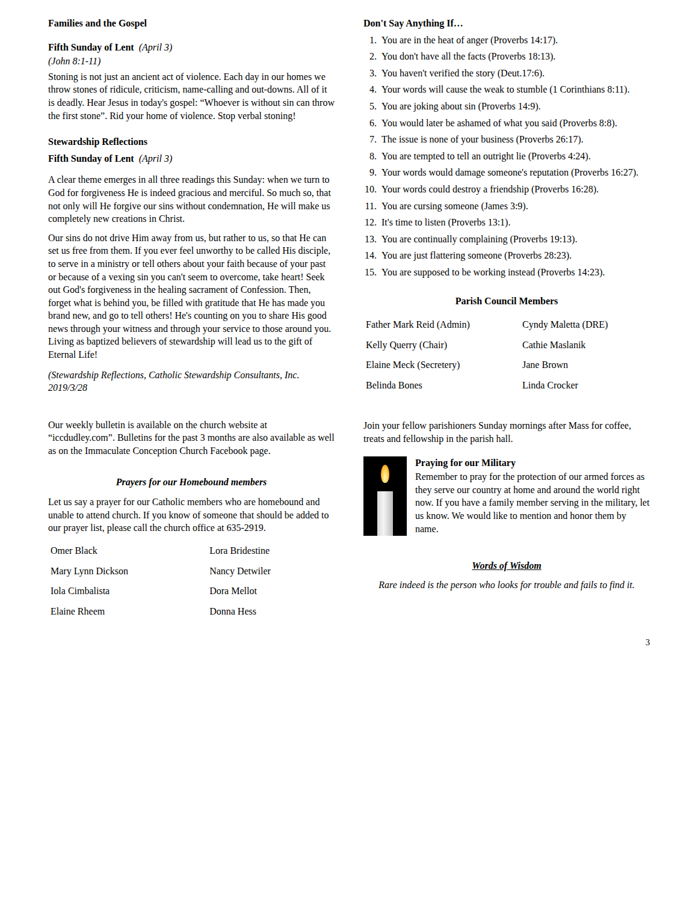Families and the Gospel
Fifth Sunday of Lent (April 3)
(John 8:1-11)
Stoning is not just an ancient act of violence. Each day in our homes we throw stones of ridicule, criticism, name-calling and out-downs. All of it is deadly. Hear Jesus in today's gospel: “Whoever is without sin can throw the first stone”. Rid your home of violence. Stop verbal stoning!
Stewardship Reflections
Fifth Sunday of Lent (April 3)
A clear theme emerges in all three readings this Sunday: when we turn to God for forgiveness He is indeed gracious and merciful. So much so, that not only will He forgive our sins without condemnation, He will make us completely new creations in Christ.
Our sins do not drive Him away from us, but rather to us, so that He can set us free from them. If you ever feel unworthy to be called His disciple, to serve in a ministry or tell others about your faith because of your past or because of a vexing sin you can't seem to overcome, take heart! Seek out God's forgiveness in the healing sacrament of Confession. Then, forget what is behind you, be filled with gratitude that He has made you brand new, and go to tell others! He's counting on you to share His good news through your witness and through your service to those around you. Living as baptized believers of stewardship will lead us to the gift of Eternal Life!
(Stewardship Reflections, Catholic Stewardship Consultants, Inc. 2019/3/28
Our weekly bulletin is available on the church website at “iccdudley.com”. Bulletins for the past 3 months are also available as well as on the Immaculate Conception Church Facebook page.
Prayers for our Homebound members
Let us say a prayer for our Catholic members who are homebound and unable to attend church. If you know of someone that should be added to our prayer list, please call the church office at 635-2919.
| Omer Black | Lora Bridestine |
| Mary Lynn Dickson | Nancy Detwiler |
| Iola Cimbalista | Dora Mellot |
| Elaine Rheem | Donna Hess |
Don't Say Anything If…
You are in the heat of anger (Proverbs 14:17).
You don't have all the facts (Proverbs 18:13).
You haven't verified the story (Deut.17:6).
Your words will cause the weak to stumble (1 Corinthians 8:11).
You are joking about sin (Proverbs 14:9).
You would later be ashamed of what you said (Proverbs 8:8).
The issue is none of your business (Proverbs 26:17).
You are tempted to tell an outright lie (Proverbs 4:24).
Your words would damage someone's reputation (Proverbs 16:27).
Your words could destroy a friendship (Proverbs 16:28).
You are cursing someone (James 3:9).
It's time to listen (Proverbs 13:1).
You are continually complaining (Proverbs 19:13).
You are just flattering someone (Proverbs 28:23).
You are supposed to be working instead (Proverbs 14:23).
Parish Council Members
| Father Mark Reid (Admin) | Cyndy Maletta (DRE) |
| Kelly Querry (Chair) | Cathie Maslanik |
| Elaine Meck (Secretery) | Jane Brown |
| Belinda Bones | Linda Crocker |
Join your fellow parishioners Sunday mornings after Mass for coffee, treats and fellowship in the parish hall.
Praying for our Military
Remember to pray for the protection of our armed forces as they serve our country at home and around the world right now. If you have a family member serving in the military, let us know. We would like to mention and honor them by name.
Words of Wisdom
Rare indeed is the person who looks for trouble and fails to find it.
3